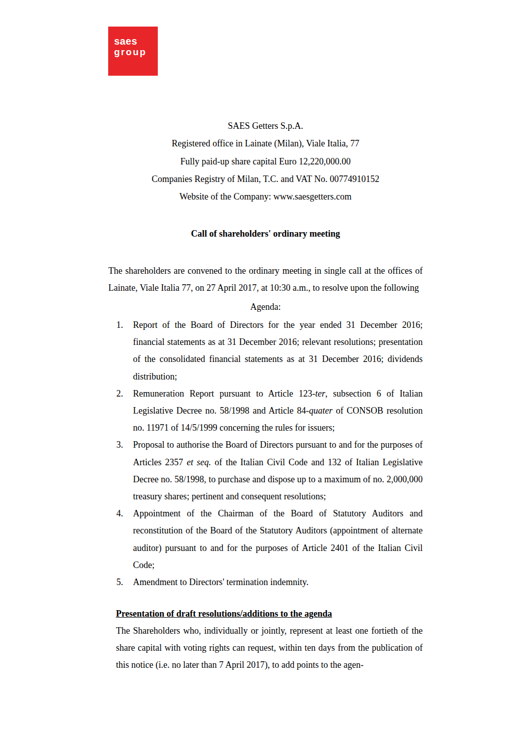saes
group
SAES Getters S.p.A.
Registered office in Lainate (Milan), Viale Italia, 77
Fully paid-up share capital Euro 12,220,000.00
Companies Registry of Milan, T.C. and VAT No. 00774910152
Website of the Company: www.saesgetters.com
Call of shareholders' ordinary meeting
The shareholders are convened to the ordinary meeting in single call at the offices of Lainate, Viale Italia 77, on 27 April 2017, at 10:30 a.m., to resolve upon the following
Agenda:
Report of the Board of Directors for the year ended 31 December 2016; financial statements as at 31 December 2016; relevant resolutions; presentation of the consolidated financial statements as at 31 December 2016; dividends distribution;
Remuneration Report pursuant to Article 123-ter, subsection 6 of Italian Legislative Decree no. 58/1998 and Article 84-quater of CONSOB resolution no. 11971 of 14/5/1999 concerning the rules for issuers;
Proposal to authorise the Board of Directors pursuant to and for the purposes of Articles 2357 et seq. of the Italian Civil Code and 132 of Italian Legislative Decree no. 58/1998, to purchase and dispose up to a maximum of no. 2,000,000 treasury shares; pertinent and consequent resolutions;
Appointment of the Chairman of the Board of Statutory Auditors and reconstitution of the Board of the Statutory Auditors (appointment of alternate auditor) pursuant to and for the purposes of Article 2401 of the Italian Civil Code;
Amendment to Directors' termination indemnity.
Presentation of draft resolutions/additions to the agenda
The Shareholders who, individually or jointly, represent at least one fortieth of the share capital with voting rights can request, within ten days from the publication of this notice (i.e. no later than 7 April 2017), to add points to the agen-